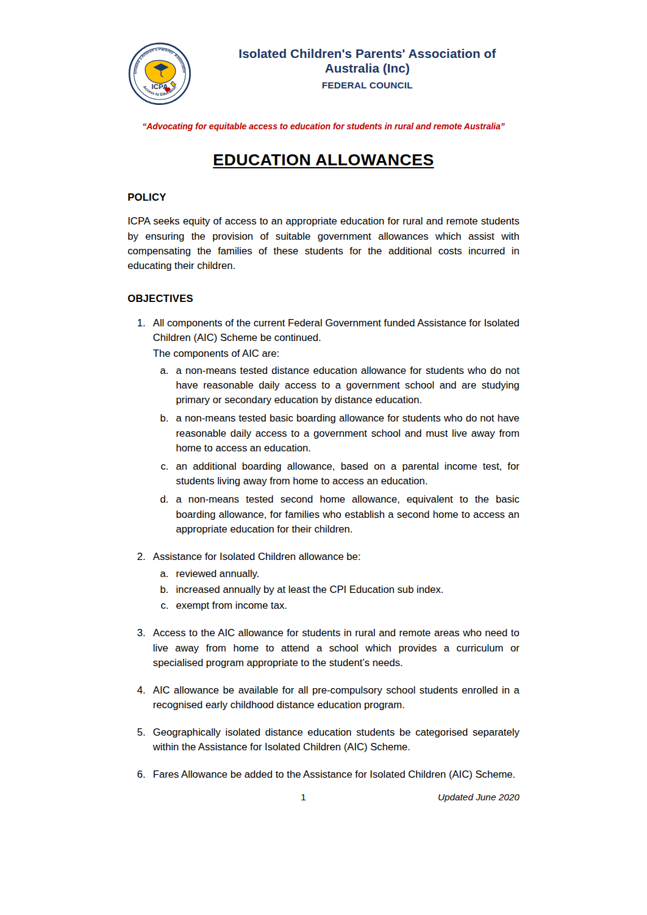ICPA Isolated Children's Parents' Association Access to Education
Isolated Children's Parents' Association of Australia (Inc)
FEDERAL COUNCIL
“Advocating for equitable access to education for students in rural and remote Australia”
EDUCATION ALLOWANCES
POLICY
ICPA seeks equity of access to an appropriate education for rural and remote students by ensuring the provision of suitable government allowances which assist with compensating the families of these students for the additional costs incurred in educating their children.
OBJECTIVES
All components of the current Federal Government funded Assistance for Isolated Children (AIC) Scheme be continued.
The components of AIC are:
a non-means tested distance education allowance for students who do not have reasonable daily access to a government school and are studying primary or secondary education by distance education.
a non-means tested basic boarding allowance for students who do not have reasonable daily access to a government school and must live away from home to access an education.
an additional boarding allowance, based on a parental income test, for students living away from home to access an education.
a non-means tested second home allowance, equivalent to the basic boarding allowance, for families who establish a second home to access an appropriate education for their children.
Assistance for Isolated Children allowance be:
reviewed annually.
increased annually by at least the CPI Education sub index.
exempt from income tax.
Access to the AIC allowance for students in rural and remote areas who need to live away from home to attend a school which provides a curriculum or specialised program appropriate to the student’s needs.
AIC allowance be available for all pre-compulsory school students enrolled in a recognised early childhood distance education program.
Geographically isolated distance education students be categorised separately within the Assistance for Isolated Children (AIC) Scheme.
Fares Allowance be added to the Assistance for Isolated Children (AIC) Scheme.
1
Updated June 2020